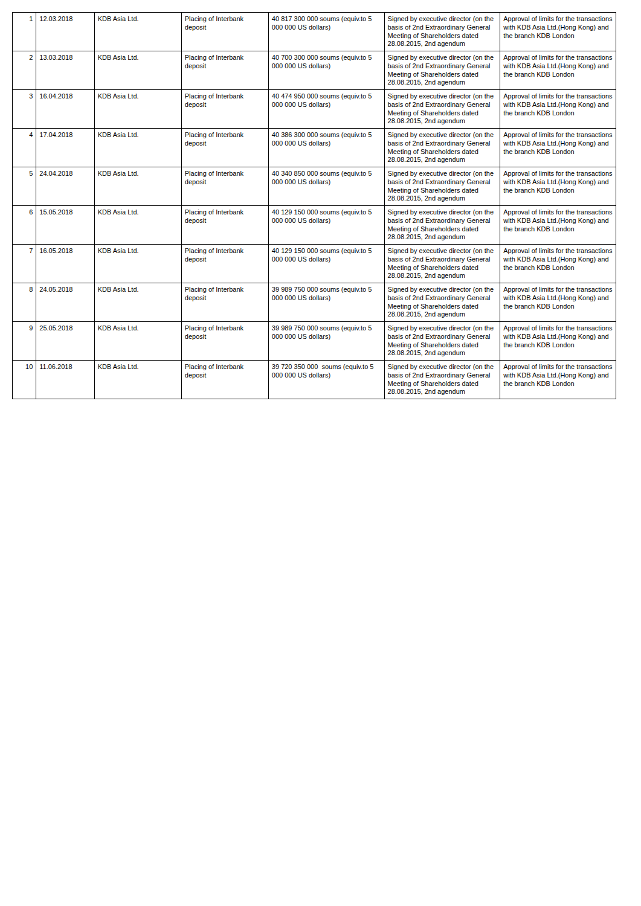| 1 | 12.03.2018 | KDB Asia Ltd. | Placing of Interbank deposit | 40 817 300 000 soums (equiv.to 5 000 000 US dollars) | Signed by executive director (on the basis of 2nd Extraordinary General Meeting of Shareholders dated 28.08.2015, 2nd agendum | Approval of limits for the transactions with KDB Asia Ltd.(Hong Kong) and the branch KDB London |
| 2 | 13.03.2018 | KDB Asia Ltd. | Placing of Interbank deposit | 40 700 300 000 soums (equiv.to 5 000 000 US dollars) | Signed by executive director (on the basis of 2nd Extraordinary General Meeting of Shareholders dated 28.08.2015, 2nd agendum | Approval of limits for the transactions with KDB Asia Ltd.(Hong Kong) and the branch KDB London |
| 3 | 16.04.2018 | KDB Asia Ltd. | Placing of Interbank deposit | 40 474 950 000 soums (equiv.to 5 000 000 US dollars) | Signed by executive director (on the basis of 2nd Extraordinary General Meeting of Shareholders dated 28.08.2015, 2nd agendum | Approval of limits for the transactions with KDB Asia Ltd.(Hong Kong) and the branch KDB London |
| 4 | 17.04.2018 | KDB Asia Ltd. | Placing of Interbank deposit | 40 386 300 000 soums (equiv.to 5 000 000 US dollars) | Signed by executive director (on the basis of 2nd Extraordinary General Meeting of Shareholders dated 28.08.2015, 2nd agendum | Approval of limits for the transactions with KDB Asia Ltd.(Hong Kong) and the branch KDB London |
| 5 | 24.04.2018 | KDB Asia Ltd. | Placing of Interbank deposit | 40 340 850 000 soums (equiv.to 5 000 000 US dollars) | Signed by executive director (on the basis of 2nd Extraordinary General Meeting of Shareholders dated 28.08.2015, 2nd agendum | Approval of limits for the transactions with KDB Asia Ltd.(Hong Kong) and the branch KDB London |
| 6 | 15.05.2018 | KDB Asia Ltd. | Placing of Interbank deposit | 40 129 150 000 soums (equiv.to 5 000 000 US dollars) | Signed by executive director (on the basis of 2nd Extraordinary General Meeting of Shareholders dated 28.08.2015, 2nd agendum | Approval of limits for the transactions with KDB Asia Ltd.(Hong Kong) and the branch KDB London |
| 7 | 16.05.2018 | KDB Asia Ltd. | Placing of Interbank deposit | 40 129 150 000 soums (equiv.to 5 000 000 US dollars) | Signed by executive director (on the basis of 2nd Extraordinary General Meeting of Shareholders dated 28.08.2015, 2nd agendum | Approval of limits for the transactions with KDB Asia Ltd.(Hong Kong) and the branch KDB London |
| 8 | 24.05.2018 | KDB Asia Ltd. | Placing of Interbank deposit | 39 989 750 000 soums (equiv.to 5 000 000 US dollars) | Signed by executive director (on the basis of 2nd Extraordinary General Meeting of Shareholders dated 28.08.2015, 2nd agendum | Approval of limits for the transactions with KDB Asia Ltd.(Hong Kong) and the branch KDB London |
| 9 | 25.05.2018 | KDB Asia Ltd. | Placing of Interbank deposit | 39 989 750 000 soums (equiv.to 5 000 000 US dollars) | Signed by executive director (on the basis of 2nd Extraordinary General Meeting of Shareholders dated 28.08.2015, 2nd agendum | Approval of limits for the transactions with KDB Asia Ltd.(Hong Kong) and the branch KDB London |
| 10 | 11.06.2018 | KDB Asia Ltd. | Placing of Interbank deposit | 39 720 350 000 soums (equiv.to 5 000 000 US dollars) | Signed by executive director (on the basis of 2nd Extraordinary General Meeting of Shareholders dated 28.08.2015, 2nd agendum | Approval of limits for the transactions with KDB Asia Ltd.(Hong Kong) and the branch KDB London |